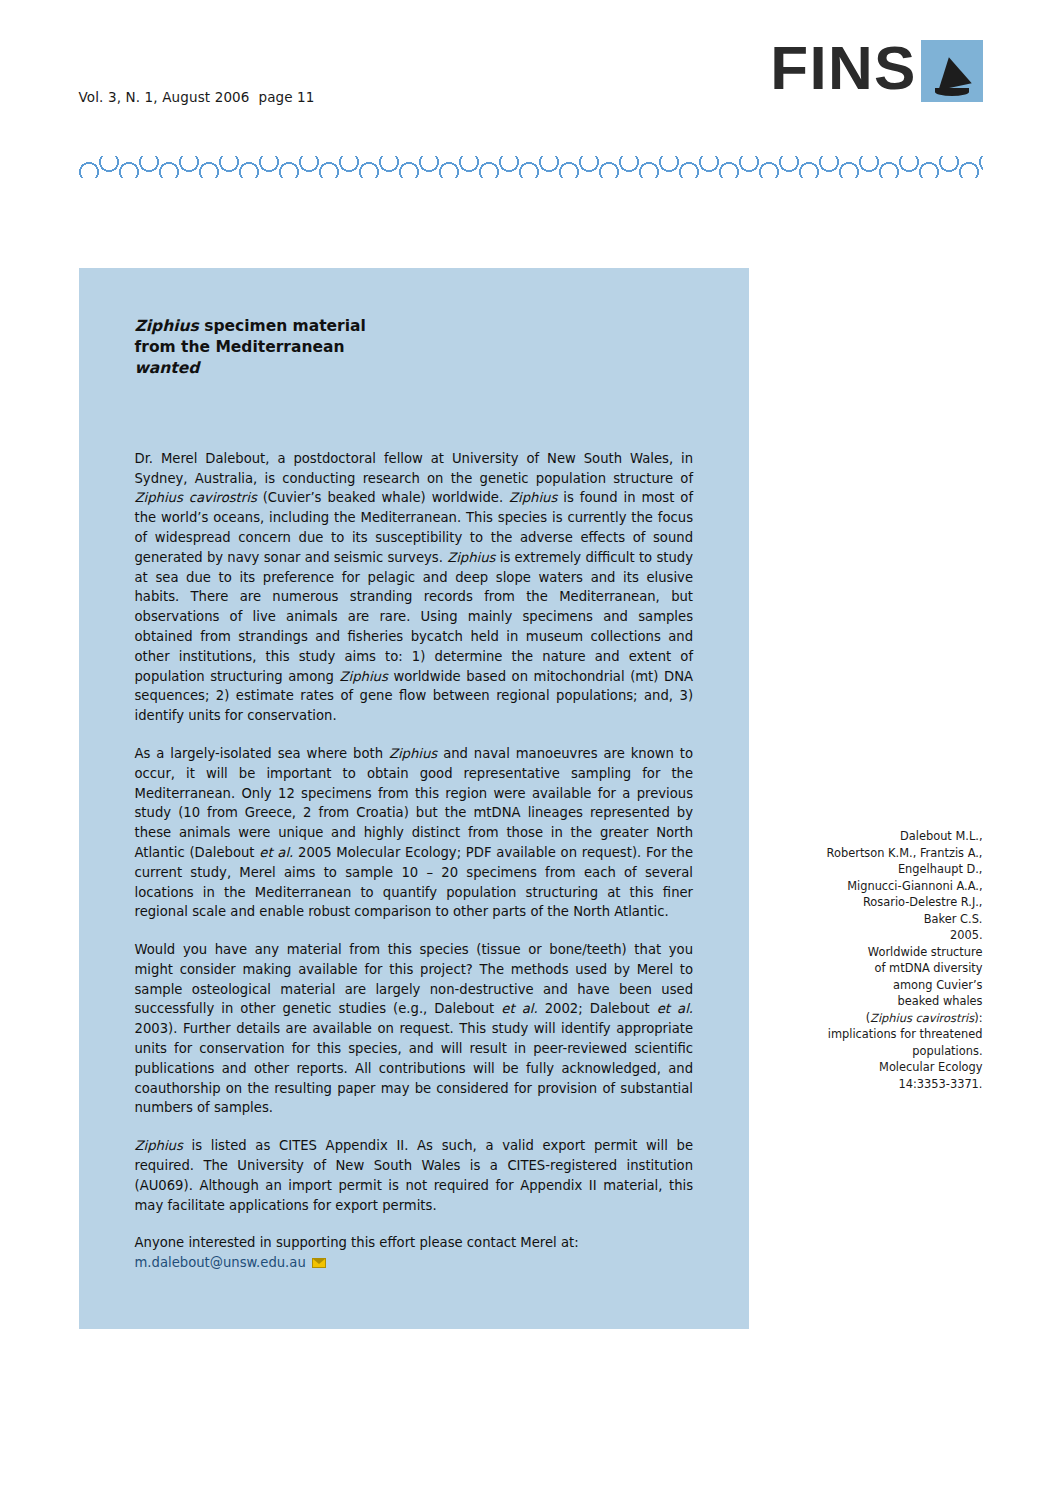Vol. 3, N. 1, August 2006 page 11
FINS
Ziphius specimen material
from the Mediterranean
wanted
Dr. Merel Dalebout, a postdoctoral fellow at University of New South Wales, in Sydney, Australia, is conducting research on the genetic population structure of Ziphius cavirostris (Cuvier’s beaked whale) worldwide. Ziphius is found in most of the world’s oceans, including the Mediterranean. This species is currently the focus of widespread concern due to its susceptibility to the adverse effects of sound generated by navy sonar and seismic surveys. Ziphius is extremely difficult to study at sea due to its preference for pelagic and deep slope waters and its elusive habits. There are numerous stranding records from the Mediterranean, but observations of live animals are rare. Using mainly specimens and samples obtained from strandings and fisheries bycatch held in museum collections and other institutions, this study aims to: 1) determine the nature and extent of population structuring among Ziphius worldwide based on mitochondrial (mt) DNA sequences; 2) estimate rates of gene flow between regional populations; and, 3) identify units for conservation.
As a largely-isolated sea where both Ziphius and naval manoeuvres are known to occur, it will be important to obtain good representative sampling for the Mediterranean. Only 12 specimens from this region were available for a previous study (10 from Greece, 2 from Croatia) but the mtDNA lineages represented by these animals were unique and highly distinct from those in the greater North Atlantic (Dalebout et al. 2005 Molecular Ecology; PDF available on request). For the current study, Merel aims to sample 10 – 20 specimens from each of several locations in the Mediterranean to quantify population structuring at this finer regional scale and enable robust comparison to other parts of the North Atlantic.
Would you have any material from this species (tissue or bone/teeth) that you might consider making available for this project? The methods used by Merel to sample osteological material are largely non-destructive and have been used successfully in other genetic studies (e.g., Dalebout et al. 2002; Dalebout et al. 2003). Further details are available on request. This study will identify appropriate units for conservation for this species, and will result in peer-reviewed scientific publications and other reports. All contributions will be fully acknowledged, and coauthorship on the resulting paper may be considered for provision of substantial numbers of samples.
Ziphius is listed as CITES Appendix II. As such, a valid export permit will be required. The University of New South Wales is a CITES-registered institution (AU069). Although an import permit is not required for Appendix II material, this may facilitate applications for export permits.
Anyone interested in supporting this effort please contact Merel at:
m.dalebout@unsw.edu.au
Dalebout M.L.,
Robertson K.M., Frantzis A.,
Engelhaupt D.,
Mignucci-Giannoni A.A.,
Rosario-Delestre R.J.,
Baker C.S.
2005.
Worldwide structure
of mtDNA diversity
among Cuvier’s
beaked whales
(Ziphius cavirostris):
implications for threatened
populations.
Molecular Ecology
14:3353-3371.